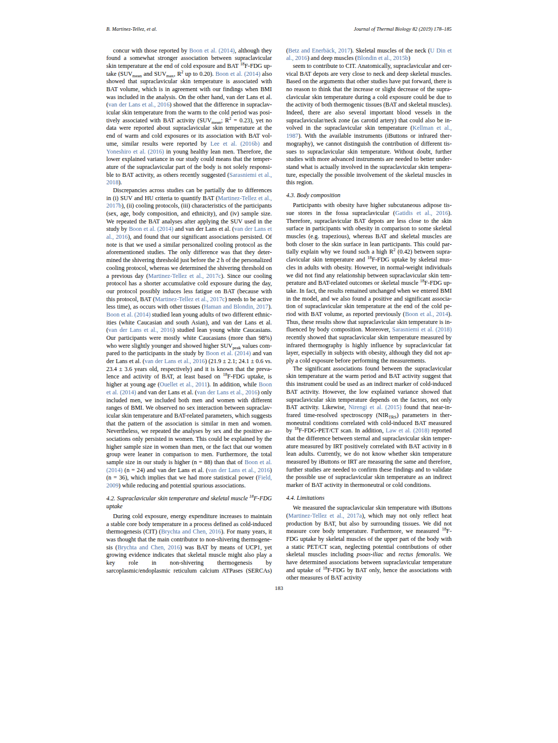B. Martinez-Tellez, et al.
Journal of Thermal Biology 82 (2019) 178–185
concur with those reported by Boon et al. (2014), although they found a somewhat stronger association between supraclavicular skin temperature at the end of cold exposure and BAT 18F-FDG uptake (SUVmean and SUVmax, R2 up to 0.20). Boon et al. (2014) also showed that supraclavicular skin temperature is associated with BAT volume, which is in agreement with our findings when BMI was included in the analysis. On the other hand, van der Lans et al. (van der Lans et al., 2016) showed that the difference in supraclavicular skin temperature from the warm to the cold period was positively associated with BAT activity (SUVmean; R2 = 0.23), yet no data were reported about supraclavicular skin temperature at the end of warm and cold exposures or its association with BAT volume, similar results were reported by Lee et al. (2016b) and Yoneshiro et al. (2016) in young healthy lean men. Therefore, the lower explained variance in our study could means that the temperature of the supraclavicular part of the body is not solely responsible to BAT activity, as others recently suggested (Sarasniemi et al., 2018).
Discrepancies across studies can be partially due to differences in (i) SUV and HU criteria to quantify BAT (Martinez-Tellez et al., 2017b), (ii) cooling protocols, (iii) characteristics of the participants (sex, age, body composition, and ethnicity), and (iv) sample size. We repeated the BAT analyses after applying the SUV used in the study by Boon et al. (2014) and van der Lans et al. (van der Lans et al., 2016), and found that our significant associations persisted. Of note is that we used a similar personalized cooling protocol as the aforementioned studies. The only difference was that they determined the shivering threshold just before the 2 h of the personalized cooling protocol, whereas we determined the shivering threshold on a previous day (Martinez-Tellez et al., 2017c). Since our cooling protocol has a shorter accumulative cold exposure during the day, our protocol possibly induces less fatigue on BAT (because with this protocol, BAT (Martinez-Tellez et al., 2017c) needs to be active less time), as occurs with other tissues (Haman and Blondin, 2017). Boon et al. (2014) studied lean young adults of two different ethnicities (white Caucasian and south Asian), and van der Lans et al. (van der Lans et al., 2016) studied lean young white Caucasians. Our participants were mostly white Caucasians (more than 98%) who were slightly younger and showed higher SUVpeak values compared to the participants in the study by Boon et al. (2014) and van der Lans et al. (van der Lans et al., 2016) (21.9 ± 2.1; 24.1 ± 0.6 vs. 23.4 ± 3.6 years old, respectively) and it is known that the prevalence and activity of BAT, at least based on 18F-FDG uptake, is higher at young age (Ouellet et al., 2011). In addition, while Boon et al. (2014) and van der Lans et al. (van der Lans et al., 2016) only included men, we included both men and women with different ranges of BMI. We observed no sex interaction between supraclavicular skin temperature and BAT-related parameters, which suggests that the pattern of the association is similar in men and women. Nevertheless, we repeated the analyses by sex and the positive associations only persisted in women. This could be explained by the higher sample size in women than men, or the fact that our women group were leaner in comparison to men. Furthermore, the total sample size in our study is higher (n = 88) than that of Boon et al. (2014) (n = 24) and van der Lans et al. (van der Lans et al., 2016) (n = 36), which implies that we had more statistical power (Field, 2009) while reducing and potential spurious associations.
4.2. Supraclavicular skin temperature and skeletal muscle 18F-FDG uptake
During cold exposure, energy expenditure increases to maintain a stable core body temperature in a process defined as cold-induced thermogenesis (CIT) (Brychta and Chen, 2016). For many years, it was thought that the main contributor to non-shivering thermogenesis (Brychta and Chen, 2016) was BAT by means of UCP1, yet growing evidence indicates that skeletal muscle might also play a key role in non-shivering thermogenesis by sarcoplasmic/endoplasmic reticulum calcium ATPases (SERCAs) (Betz and Enerbäck, 2017). Skeletal muscles of the neck (U Din et al., 2016) and deep muscles (Blondin et al., 2015b)
seem to contribute to CIT. Anatomically, supraclavicular and cervical BAT depots are very close to neck and deep skeletal muscles. Based on the arguments that other studies have put forward, there is no reason to think that the increase or slight decrease of the supraclavicular skin temperature during a cold exposure could be due to the activity of both thermogenic tissues (BAT and skeletal muscles). Indeed, there are also several important blood vessels in the supraclavicular/neck zone (as carotid artery) that could also be involved in the supraclavicular skin temperature (Kellman et al., 1987). With the available instruments (iButtons or infrared thermography), we cannot distinguish the contribution of different tissues to supraclavicular skin temperature. Without doubt, further studies with more advanced instruments are needed to better understand what is actually involved in the supraclavicular skin temperature, especially the possible involvement of the skeletal muscles in this region.
4.3. Body composition
Participants with obesity have higher subcutaneous adipose tissue stores in the fossa supraclavicular (Gatidis et al., 2016). Therefore, supraclavicular BAT depots are less close to the skin surface in participants with obesity in comparison to some skeletal muscles (e.g. trapezious), whereas BAT and skeletal muscles are both closer to the skin surface in lean participants. This could partially explain why we found such a high R2 (0.42) between supraclavicular skin temperature and 18F-FDG uptake by skeletal muscles in adults with obesity. However, in normal-weight individuals we did not find any relationship between supraclavicular skin temperature and BAT-related outcomes or skeletal muscle 18F-FDG uptake. In fact, the results remained unchanged when we entered BMI in the model, and we also found a positive and significant association of supraclavicular skin temperature at the end of the cold period with BAT volume, as reported previously (Boon et al., 2014). Thus, these results show that supraclavicular skin temperature is influenced by body composition. Moreover, Sarasniemi et al. (2018) recently showed that supraclavicular skin temperature measured by infrared thermography is highly influence by supraclavicular fat layer, especially in subjects with obesity, although they did not apply a cold exposure before performing the measurements.
The significant associations found between the supraclavicular skin temperature at the warm period and BAT activity suggest that this instrument could be used as an indirect marker of cold-induced BAT activity. However, the low explained variance showed that supraclavicular skin temperature depends on the factors, not only BAT activity. Likewise, Nirengi et al. (2015) found that near-infrared time-resolved spectroscopy (NIRTRS) parameters in thermoneutral conditions correlated with cold-induced BAT measured by 18F-FDG-PET/CT scan. In addition, Law et al. (2018) reported that the difference between sternal and supraclavicular skin temperature measured by IRT positively correlated with BAT activity in 8 lean adults. Currently, we do not know whether skin temperature measured by iButtons or IRT are measuring the same and therefore, further studies are needed to confirm these findings and to validate the possible use of supraclavicular skin temperature as an indirect marker of BAT activity in thermoneutral or cold conditions.
4.4. Limitations
We measured the supraclavicular skin temperature with iButtons (Martinez-Tellez et al., 2017a), which may not only reflect heat production by BAT, but also by surrounding tissues. We did not measure core body temperature. Furthermore, we measured 18F-FDG uptake by skeletal muscles of the upper part of the body with a static PET/CT scan, neglecting potential contributions of other skeletal muscles including psoas-iliac and rectus femoralis. We have determined associations between supraclavicular temperature and uptake of 18F-FDG by BAT only, hence the associations with other measures of BAT activity
183